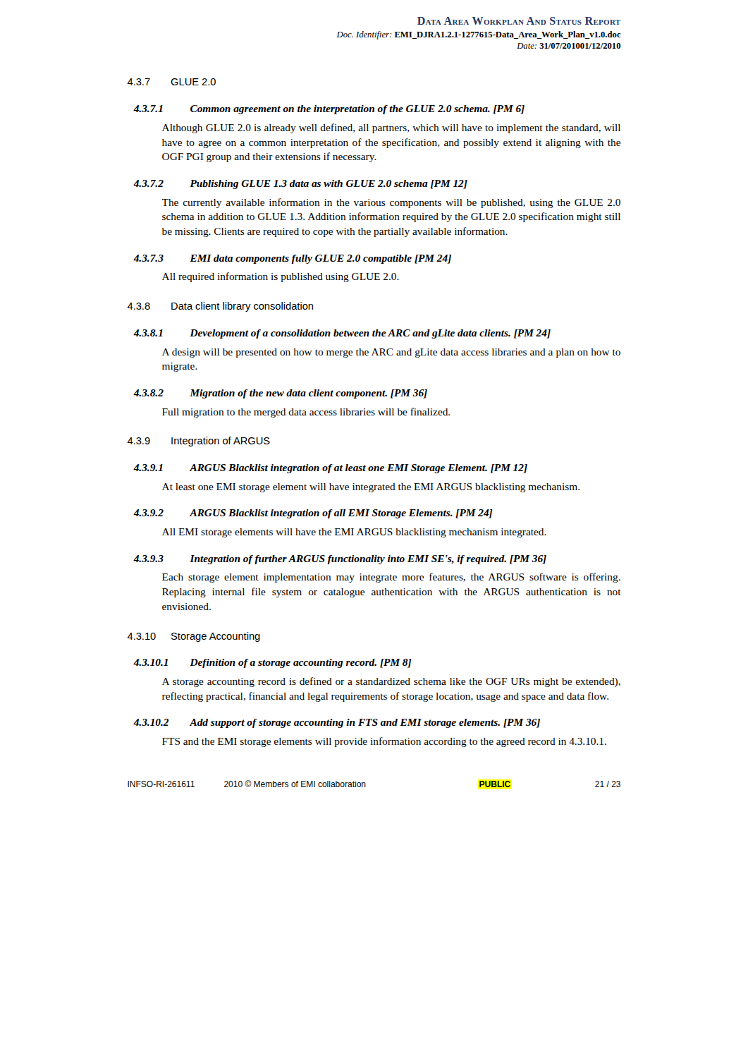Data Area Workplan And Status Report
Doc. Identifier: EMI_DJRA1.2.1-1277615-Data_Area_Work_Plan_v1.0.doc
Date: 31/07/201001/12/2010
4.3.7 GLUE 2.0
4.3.7.1 Common agreement on the interpretation of the GLUE 2.0 schema. [PM 6]
Although GLUE 2.0 is already well defined, all partners, which will have to implement the standard, will have to agree on a common interpretation of the specification, and possibly extend it aligning with the OGF PGI group and their extensions if necessary.
4.3.7.2 Publishing GLUE 1.3 data as with GLUE 2.0 schema [PM 12]
The currently available information in the various components will be published, using the GLUE 2.0 schema in addition to GLUE 1.3. Addition information required by the GLUE 2.0 specification might still be missing. Clients are required to cope with the partially available information.
4.3.7.3 EMI data components fully GLUE 2.0 compatible [PM 24]
All required information is published using GLUE 2.0.
4.3.8 Data client library consolidation
4.3.8.1 Development of a consolidation between the ARC and gLite data clients. [PM 24]
A design will be presented on how to merge the ARC and gLite data access libraries and a plan on how to migrate.
4.3.8.2 Migration of the new data client component. [PM 36]
Full migration to the merged data access libraries will be finalized.
4.3.9 Integration of ARGUS
4.3.9.1 ARGUS Blacklist integration of at least one EMI Storage Element. [PM 12]
At least one EMI storage element will have integrated the EMI ARGUS blacklisting mechanism.
4.3.9.2 ARGUS Blacklist integration of all EMI Storage Elements. [PM 24]
All EMI storage elements will have the EMI ARGUS blacklisting mechanism integrated.
4.3.9.3 Integration of further ARGUS functionality into EMI SE's, if required. [PM 36]
Each storage element implementation may integrate more features, the ARGUS software is offering. Replacing internal file system or catalogue authentication with the ARGUS authentication is not envisioned.
4.3.10 Storage Accounting
4.3.10.1 Definition of a storage accounting record. [PM 8]
A storage accounting record is defined or a standardized schema like the OGF URs might be extended), reflecting practical, financial and legal requirements of storage location, usage and space and data flow.
4.3.10.2 Add support of storage accounting in FTS and EMI storage elements. [PM 36]
FTS and the EMI storage elements will provide information according to the agreed record in 4.3.10.1.
INFSO-RI-261611
2010 © Members of EMI collaboration
PUBLIC
21 / 23